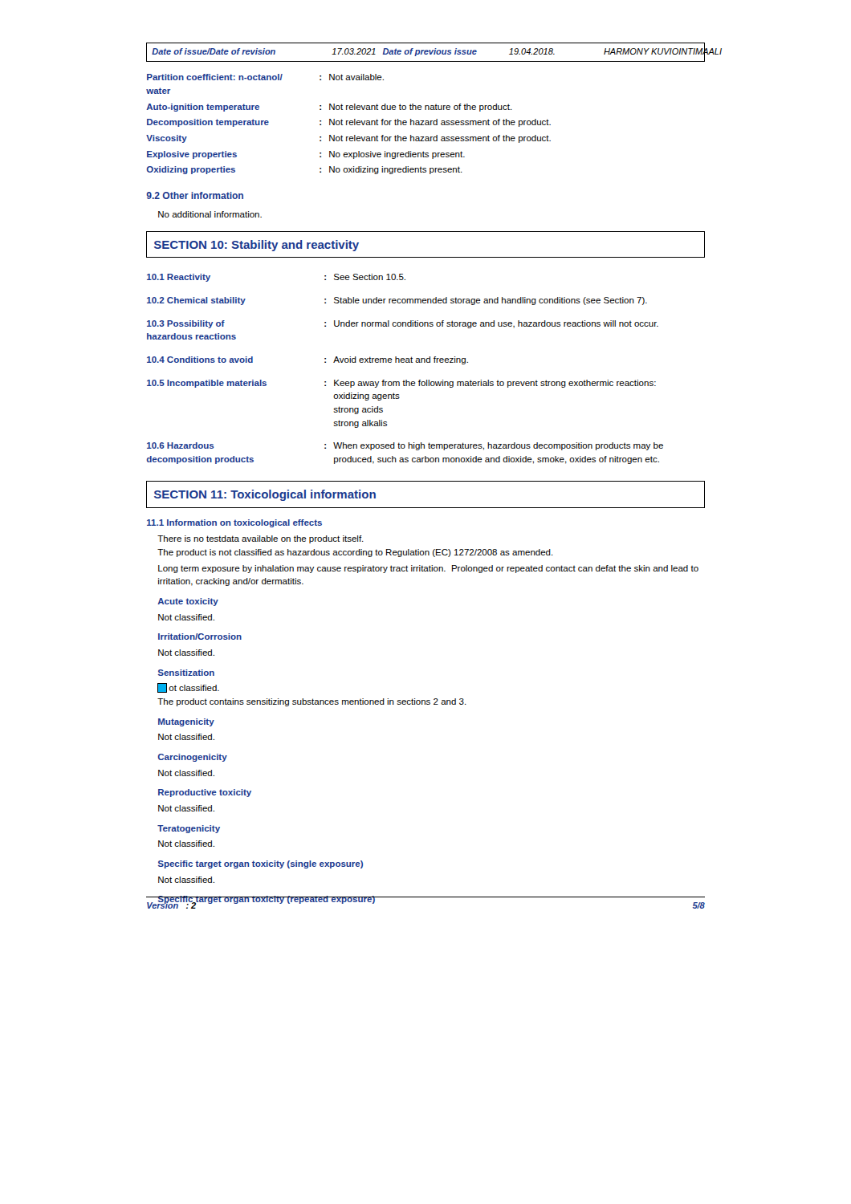Date of issue/Date of revision 17.03.2021 Date of previous issue 19.04.2018. HARMONY KUVIOINTIMAALI
| Partition coefficient: n-octanol/ water | : | Not available. |
| Auto-ignition temperature | : | Not relevant due to the nature of the product. |
| Decomposition temperature | : | Not relevant for the hazard assessment of the product. |
| Viscosity | : | Not relevant for the hazard assessment of the product. |
| Explosive properties | : | No explosive ingredients present. |
| Oxidizing properties | : | No oxidizing ingredients present. |
9.2 Other information
No additional information.
SECTION 10: Stability and reactivity
| 10.1 Reactivity | : | See Section 10.5. |
| 10.2 Chemical stability | : | Stable under recommended storage and handling conditions (see Section 7). |
| 10.3 Possibility of hazardous reactions | : | Under normal conditions of storage and use, hazardous reactions will not occur. |
| 10.4 Conditions to avoid | : | Avoid extreme heat and freezing. |
| 10.5 Incompatible materials | : | Keep away from the following materials to prevent strong exothermic reactions: oxidizing agents strong acids strong alkalis |
| 10.6 Hazardous decomposition products | : | When exposed to high temperatures, hazardous decomposition products may be produced, such as carbon monoxide and dioxide, smoke, oxides of nitrogen etc. |
SECTION 11: Toxicological information
11.1 Information on toxicological effects
There is no testdata available on the product itself.
The product is not classified as hazardous according to Regulation (EC) 1272/2008 as amended.
Long term exposure by inhalation may cause respiratory tract irritation. Prolonged or repeated contact can defat the skin and lead to irritation, cracking and/or dermatitis.
Acute toxicity
Not classified.
Irritation/Corrosion
Not classified.
Sensitization
ot classified.
The product contains sensitizing substances mentioned in sections 2 and 3.
Mutagenicity
Not classified.
Carcinogenicity
Not classified.
Reproductive toxicity
Not classified.
Teratogenicity
Not classified.
Specific target organ toxicity (single exposure)
Not classified.
Specific target organ toxicity (repeated exposure)
Version : 2
5/8